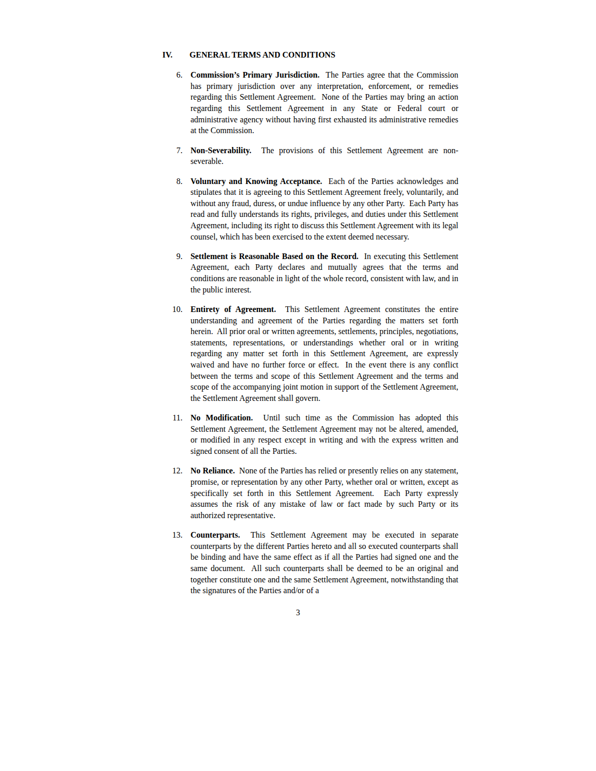IV. GENERAL TERMS AND CONDITIONS
Commission’s Primary Jurisdiction. The Parties agree that the Commission has primary jurisdiction over any interpretation, enforcement, or remedies regarding this Settlement Agreement. None of the Parties may bring an action regarding this Settlement Agreement in any State or Federal court or administrative agency without having first exhausted its administrative remedies at the Commission.
Non-Severability. The provisions of this Settlement Agreement are non-severable.
Voluntary and Knowing Acceptance. Each of the Parties acknowledges and stipulates that it is agreeing to this Settlement Agreement freely, voluntarily, and without any fraud, duress, or undue influence by any other Party. Each Party has read and fully understands its rights, privileges, and duties under this Settlement Agreement, including its right to discuss this Settlement Agreement with its legal counsel, which has been exercised to the extent deemed necessary.
Settlement is Reasonable Based on the Record. In executing this Settlement Agreement, each Party declares and mutually agrees that the terms and conditions are reasonable in light of the whole record, consistent with law, and in the public interest.
Entirety of Agreement. This Settlement Agreement constitutes the entire understanding and agreement of the Parties regarding the matters set forth herein. All prior oral or written agreements, settlements, principles, negotiations, statements, representations, or understandings whether oral or in writing regarding any matter set forth in this Settlement Agreement, are expressly waived and have no further force or effect. In the event there is any conflict between the terms and scope of this Settlement Agreement and the terms and scope of the accompanying joint motion in support of the Settlement Agreement, the Settlement Agreement shall govern.
No Modification. Until such time as the Commission has adopted this Settlement Agreement, the Settlement Agreement may not be altered, amended, or modified in any respect except in writing and with the express written and signed consent of all the Parties.
No Reliance. None of the Parties has relied or presently relies on any statement, promise, or representation by any other Party, whether oral or written, except as specifically set forth in this Settlement Agreement. Each Party expressly assumes the risk of any mistake of law or fact made by such Party or its authorized representative.
Counterparts. This Settlement Agreement may be executed in separate counterparts by the different Parties hereto and all so executed counterparts shall be binding and have the same effect as if all the Parties had signed one and the same document. All such counterparts shall be deemed to be an original and together constitute one and the same Settlement Agreement, notwithstanding that the signatures of the Parties and/or of a
3